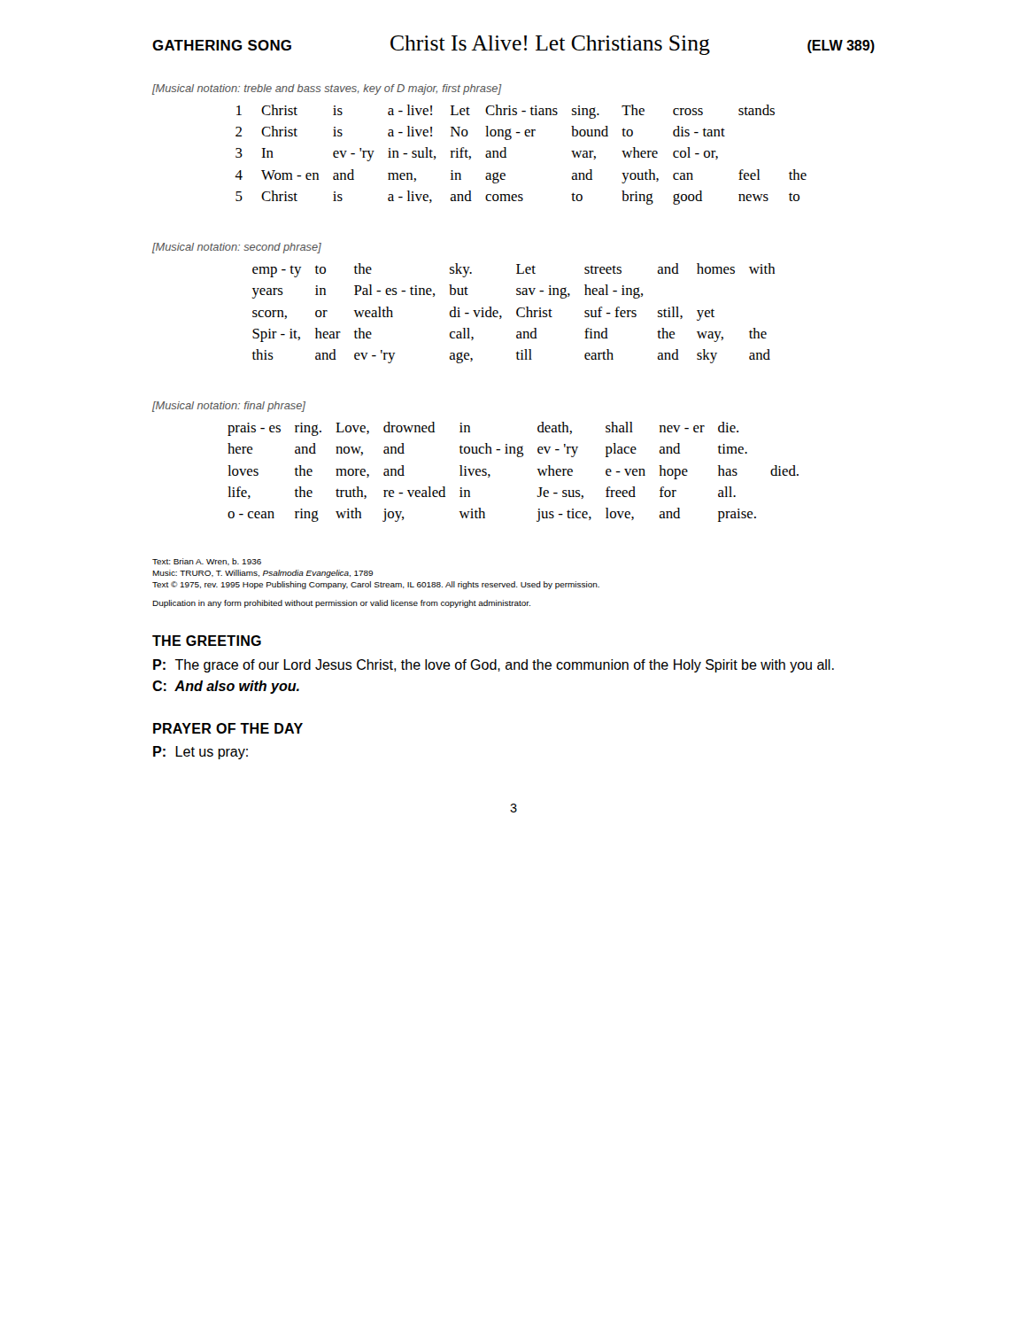GATHERING SONG Christ Is Alive! Let Christians Sing (ELW 389)
[Musical notation: treble and bass staves, key of D major, first phrase]
| 1 | Christ | is | a - live! | Let | Chris - tians | sing. | The | cross | stands |
| 2 | Christ | is | a - live! | No | long - er | bound | to | dis - tant | |
| 3 | In | ev - 'ry | in - sult, | rift, | and | war, | where | col - or, | |
| 4 | Wom - en | and | men, | in | age | and | youth, | can | feel | the |
| 5 | Christ | is | a - live, | and | comes | to | bring | good | news | to |
[Musical notation: second phrase]
| emp - ty | to | the | sky. | Let | streets | and | homes | with |
| years | in | Pal - es - tine, | but | sav - ing, | heal - ing, | | | |
| scorn, | or | wealth | di - vide, | Christ | suf - fers | still, | yet | |
| Spir - it, | hear | the | call, | and | find | the | way, | the |
| this | and | ev - 'ry | age, | till | earth | and | sky | and |
[Musical notation: final phrase]
| prais - es | ring. | Love, | drowned | in | death, | shall | nev - er | die. |
| here | and | now, | and | touch - ing | ev - 'ry | place | and | time. |
| loves | the | more, | and | lives, | where | e - ven | hope | has | died. |
| life, | the | truth, | re - vealed | in | Je - sus, | freed | for | all. |
| o - cean | ring | with | joy, | with | jus - tice, | love, | and | praise. |
Text: Brian A. Wren, b. 1936
Music: TRURO, T. Williams, Psalmodia Evangelica, 1789
Text © 1975, rev. 1995 Hope Publishing Company, Carol Stream, IL 60188. All rights reserved. Used by permission.
Duplication in any form prohibited without permission or valid license from copyright administrator.
The Greeting
P: The grace of our Lord Jesus Christ, the love of God, and the communion of the Holy Spirit be with you all.
C: And also with you.
Prayer of the Day
P: Let us pray:
3